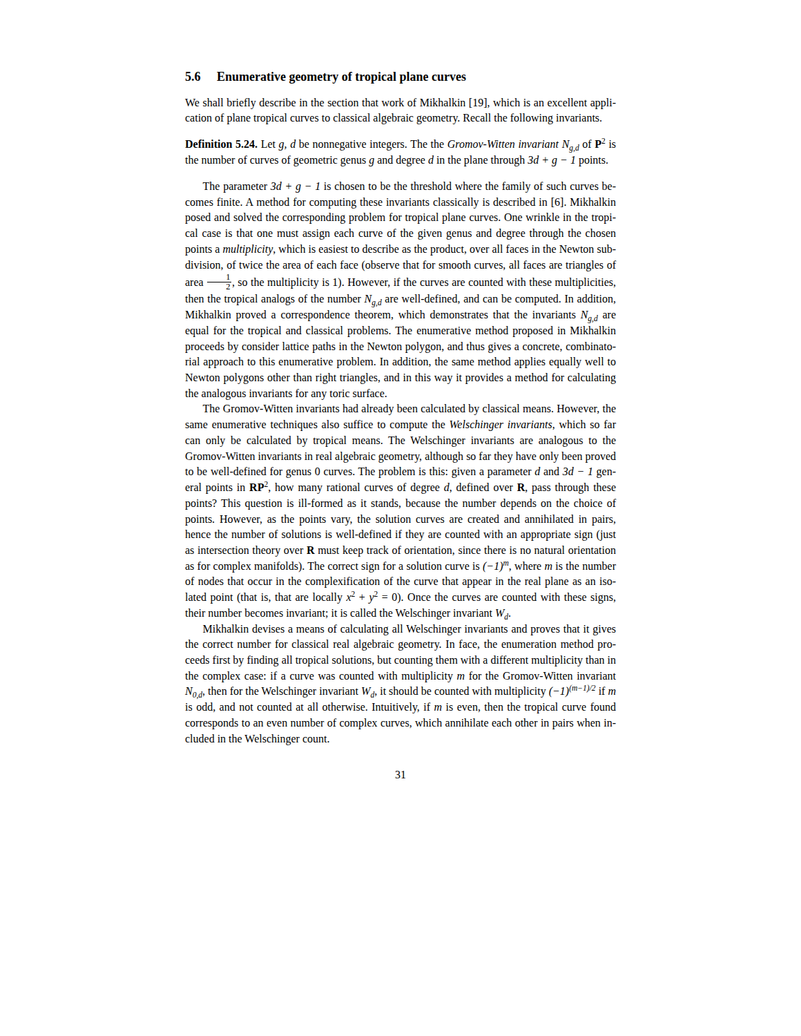5.6 Enumerative geometry of tropical plane curves
We shall briefly describe in the section that work of Mikhalkin [19], which is an excellent application of plane tropical curves to classical algebraic geometry. Recall the following invariants.
Definition 5.24. Let g, d be nonnegative integers. The the Gromov-Witten invariant Ng,d of P2 is the number of curves of geometric genus g and degree d in the plane through 3d + g − 1 points.
The parameter 3d + g − 1 is chosen to be the threshold where the family of such curves becomes finite. A method for computing these invariants classically is described in [6]. Mikhalkin posed and solved the corresponding problem for tropical plane curves. One wrinkle in the tropical case is that one must assign each curve of the given genus and degree through the chosen points a multiplicity, which is easiest to describe as the product, over all faces in the Newton subdivision, of twice the area of each face (observe that for smooth curves, all faces are triangles of area 12, so the multiplicity is 1). However, if the curves are counted with these multiplicities, then the tropical analogs of the number Ng,d are well-defined, and can be computed. In addition, Mikhalkin proved a correspondence theorem, which demonstrates that the invariants Ng,d are equal for the tropical and classical problems. The enumerative method proposed in Mikhalkin proceeds by consider lattice paths in the Newton polygon, and thus gives a concrete, combinatorial approach to this enumerative problem. In addition, the same method applies equally well to Newton polygons other than right triangles, and in this way it provides a method for calculating the analogous invariants for any toric surface.
The Gromov-Witten invariants had already been calculated by classical means. However, the same enumerative techniques also suffice to compute the Welschinger invariants, which so far can only be calculated by tropical means. The Welschinger invariants are analogous to the Gromov-Witten invariants in real algebraic geometry, although so far they have only been proved to be well-defined for genus 0 curves. The problem is this: given a parameter d and 3d − 1 general points in RP2, how many rational curves of degree d, defined over R, pass through these points? This question is ill-formed as it stands, because the number depends on the choice of points. However, as the points vary, the solution curves are created and annihilated in pairs, hence the number of solutions is well-defined if they are counted with an appropriate sign (just as intersection theory over R must keep track of orientation, since there is no natural orientation as for complex manifolds). The correct sign for a solution curve is (−1)m, where m is the number of nodes that occur in the complexification of the curve that appear in the real plane as an isolated point (that is, that are locally x2 + y2 = 0). Once the curves are counted with these signs, their number becomes invariant; it is called the Welschinger invariant Wd.
Mikhalkin devises a means of calculating all Welschinger invariants and proves that it gives the correct number for classical real algebraic geometry. In face, the enumeration method proceeds first by finding all tropical solutions, but counting them with a different multiplicity than in the complex case: if a curve was counted with multiplicity m for the Gromov-Witten invariant N0,d, then for the Welschinger invariant Wd, it should be counted with multiplicity (−1)(m−1)/2 if m is odd, and not counted at all otherwise. Intuitively, if m is even, then the tropical curve found corresponds to an even number of complex curves, which annihilate each other in pairs when included in the Welschinger count.
31